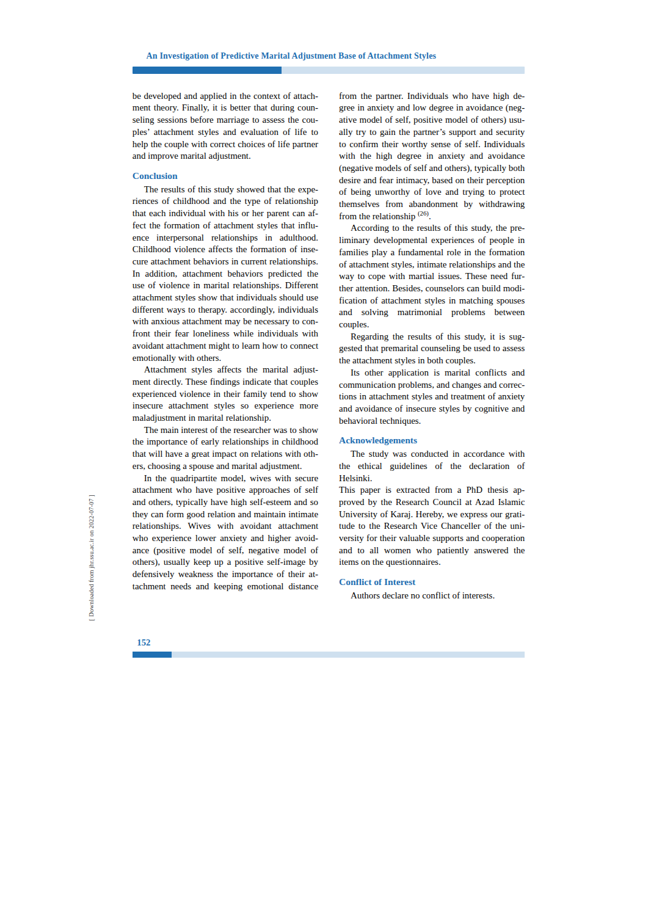An Investigation of Predictive Marital Adjustment Base of Attachment Styles
be developed and applied in the context of attachment theory. Finally, it is better that during counseling sessions before marriage to assess the couples’ attachment styles and evaluation of life to help the couple with correct choices of life partner and improve marital adjustment.
Conclusion
The results of this study showed that the experiences of childhood and the type of relationship that each individual with his or her parent can affect the formation of attachment styles that influence interpersonal relationships in adulthood. Childhood violence affects the formation of insecure attachment behaviors in current relationships. In addition, attachment behaviors predicted the use of violence in marital relationships. Different attachment styles show that individuals should use different ways to therapy. accordingly, individuals with anxious attachment may be necessary to confront their fear loneliness while individuals with avoidant attachment might to learn how to connect emotionally with others.
Attachment styles affects the marital adjustment directly. These findings indicate that couples experienced violence in their family tend to show insecure attachment styles so experience more maladjustment in marital relationship.
The main interest of the researcher was to show the importance of early relationships in childhood that will have a great impact on relations with others, choosing a spouse and marital adjustment.
In the quadripartite model, wives with secure attachment who have positive approaches of self and others, typically have high self-esteem and so they can form good relation and maintain intimate relationships. Wives with avoidant attachment who experience lower anxiety and higher avoidance (positive model of self, negative model of others), usually keep up a positive self-image by defensively weakness the importance of their attachment needs and keeping emotional distance from the partner. Individuals who have high degree in anxiety and low degree in avoidance (negative model of self, positive model of others) usually try to gain the partner’s support and security to confirm their worthy sense of self. Individuals with the high degree in anxiety and avoidance (negative models of self and others), typically both desire and fear intimacy, based on their perception of being unworthy of love and trying to protect themselves from abandonment by withdrawing from the relationship (26).
According to the results of this study, the preliminary developmental experiences of people in families play a fundamental role in the formation of attachment styles, intimate relationships and the way to cope with martial issues. These need further attention. Besides, counselors can build modification of attachment styles in matching spouses and solving matrimonial problems between couples.
Regarding the results of this study, it is suggested that premarital counseling be used to assess the attachment styles in both couples.
Its other application is marital conflicts and communication problems, and changes and corrections in attachment styles and treatment of anxiety and avoidance of insecure styles by cognitive and behavioral techniques.
Acknowledgements
The study was conducted in accordance with the ethical guidelines of the declaration of Helsinki.
This paper is extracted from a PhD thesis approved by the Research Council at Azad Islamic University of Karaj. Hereby, we express our gratitude to the Research Vice Chanceller of the university for their valuable supports and cooperation and to all women who patiently answered the items on the questionnaires.
Conflict of Interest
Authors declare no conflict of interests.
[ Downloaded from jhr.ssu.ac.ir on 2022-07-07 ]
152